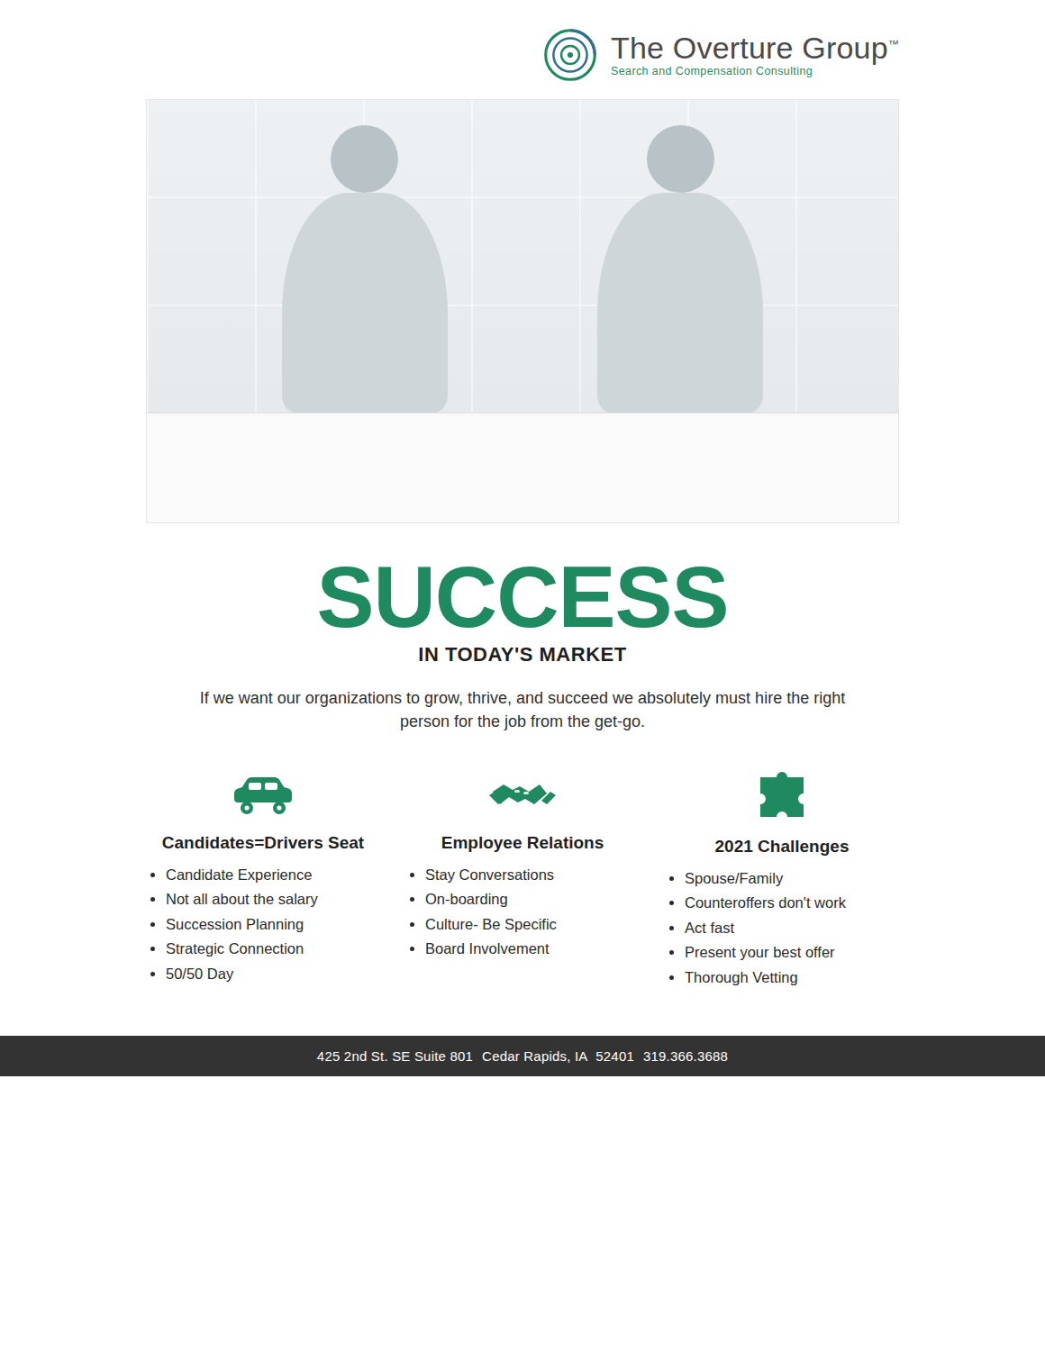The Overture Group™
Search and Compensation Consulting
Success
In Today's Market
If we want our organizations to grow, thrive, and succeed we absolutely must hire the right person for the job from the get-go.
Candidates=Drivers Seat
Candidate Experience
Not all about the salary
Succession Planning
Strategic Connection
50/50 Day
Employee Relations
Stay Conversations
On-boarding
Culture- Be Specific
Board Involvement
2021 Challenges
Spouse/Family
Counteroffers don't work
Act fast
Present your best offer
Thorough Vetting
425 2nd St. SE Suite 801 Cedar Rapids, IA 52401 319.366.3688